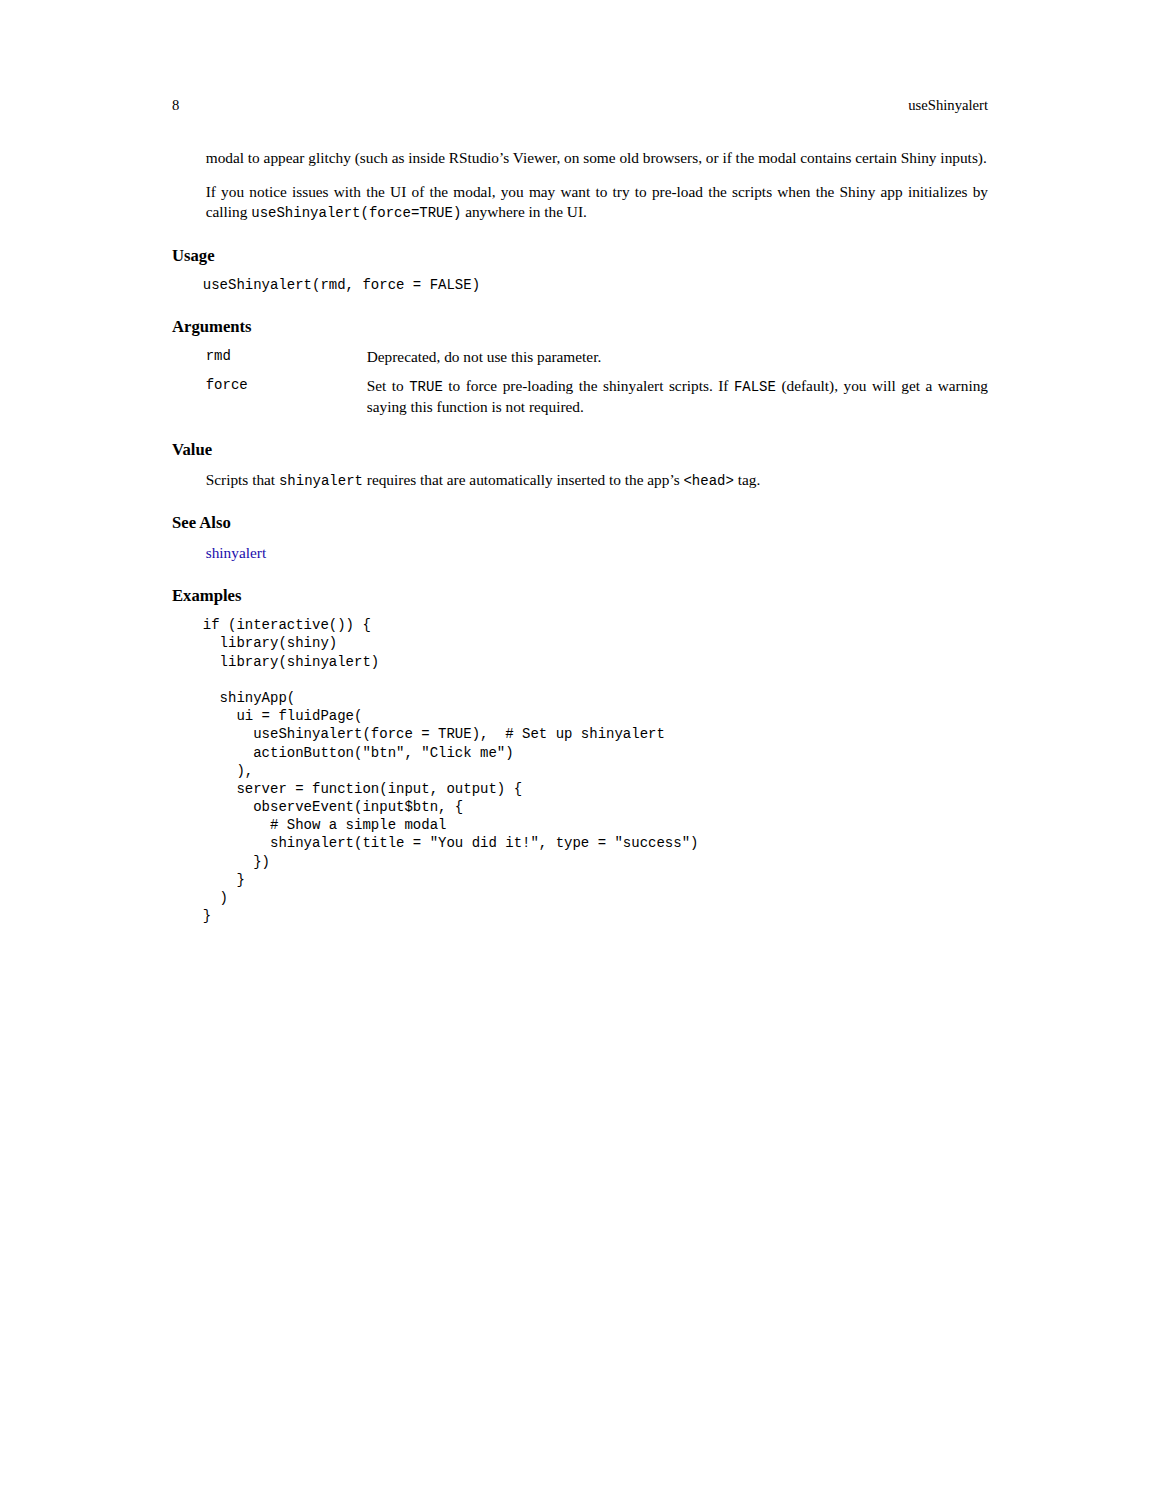8 useShinyalert
modal to appear glitchy (such as inside RStudio’s Viewer, on some old browsers, or if the modal contains certain Shiny inputs).
If you notice issues with the UI of the modal, you may want to try to pre-load the scripts when the Shiny app initializes by calling useShinyalert(force=TRUE) anywhere in the UI.
Usage
useShinyalert(rmd, force = FALSE)
Arguments
rmd
Deprecated, do not use this parameter.
force
Set to TRUE to force pre-loading the shinyalert scripts. If FALSE (default), you will get a warning saying this function is not required.
Value
Scripts that shinyalert requires that are automatically inserted to the app’s <head> tag.
See Also
shinyalert
Examples
if (interactive()) {
  library(shiny)
  library(shinyalert)

  shinyApp(
    ui = fluidPage(
      useShinyalert(force = TRUE),  # Set up shinyalert
      actionButton("btn", "Click me")
    ),
    server = function(input, output) {
      observeEvent(input$btn, {
        # Show a simple modal
        shinyalert(title = "You did it!", type = "success")
      })
    }
  )
}